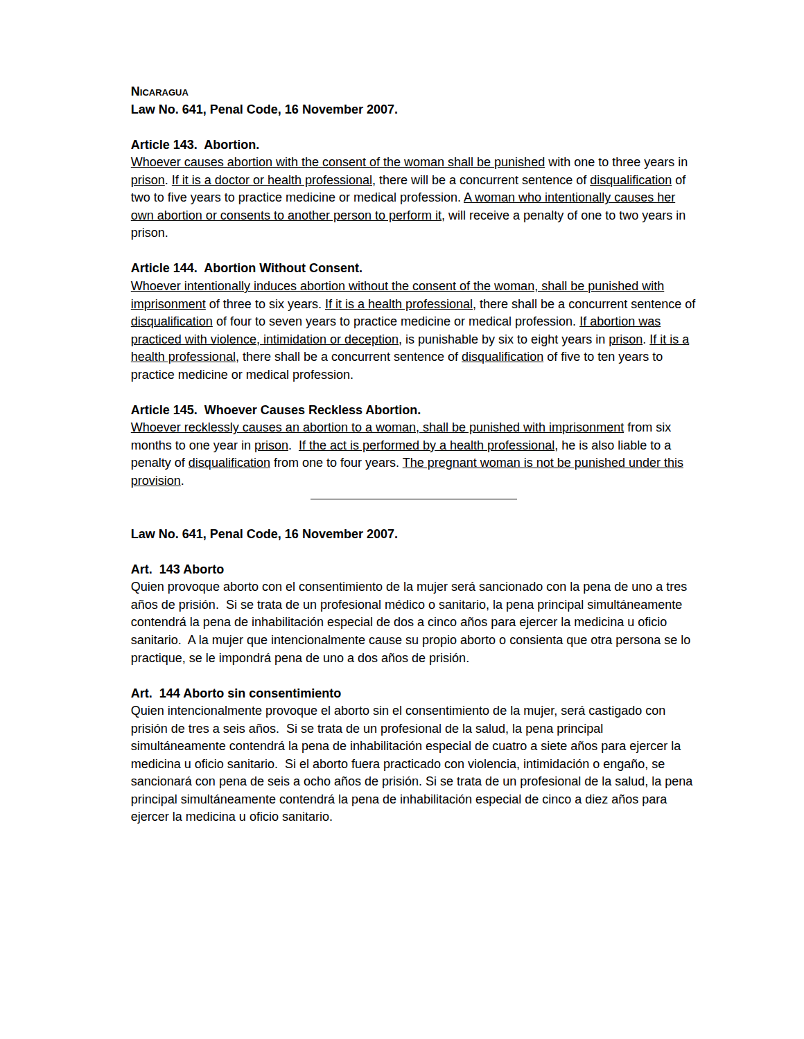Nicaragua
Law No. 641, Penal Code, 16 November 2007.
Article 143. Abortion.
Whoever causes abortion with the consent of the woman shall be punished with one to three years in prison. If it is a doctor or health professional, there will be a concurrent sentence of disqualification of two to five years to practice medicine or medical profession. A woman who intentionally causes her own abortion or consents to another person to perform it, will receive a penalty of one to two years in prison.
Article 144. Abortion Without Consent.
Whoever intentionally induces abortion without the consent of the woman, shall be punished with imprisonment of three to six years. If it is a health professional, there shall be a concurrent sentence of disqualification of four to seven years to practice medicine or medical profession. If abortion was practiced with violence, intimidation or deception, is punishable by six to eight years in prison. If it is a health professional, there shall be a concurrent sentence of disqualification of five to ten years to practice medicine or medical profession.
Article 145. Whoever Causes Reckless Abortion.
Whoever recklessly causes an abortion to a woman, shall be punished with imprisonment from six months to one year in prison. If the act is performed by a health professional, he is also liable to a penalty of disqualification from one to four years. The pregnant woman is not be punished under this provision.
Law No. 641, Penal Code, 16 November 2007.
Art. 143 Aborto
Quien provoque aborto con el consentimiento de la mujer será sancionado con la pena de uno a tres años de prisión. Si se trata de un profesional médico o sanitario, la pena principal simultáneamente contendrá la pena de inhabilitación especial de dos a cinco años para ejercer la medicina u oficio sanitario. A la mujer que intencionalmente cause su propio aborto o consienta que otra persona se lo practique, se le impondrá pena de uno a dos años de prisión.
Art. 144 Aborto sin consentimiento
Quien intencionalmente provoque el aborto sin el consentimiento de la mujer, será castigado con prisión de tres a seis años. Si se trata de un profesional de la salud, la pena principal simultáneamente contendrá la pena de inhabilitación especial de cuatro a siete años para ejercer la medicina u oficio sanitario. Si el aborto fuera practicado con violencia, intimidación o engaño, se sancionará con pena de seis a ocho años de prisión. Si se trata de un profesional de la salud, la pena principal simultáneamente contendrá la pena de inhabilitación especial de cinco a diez años para ejercer la medicina u oficio sanitario.